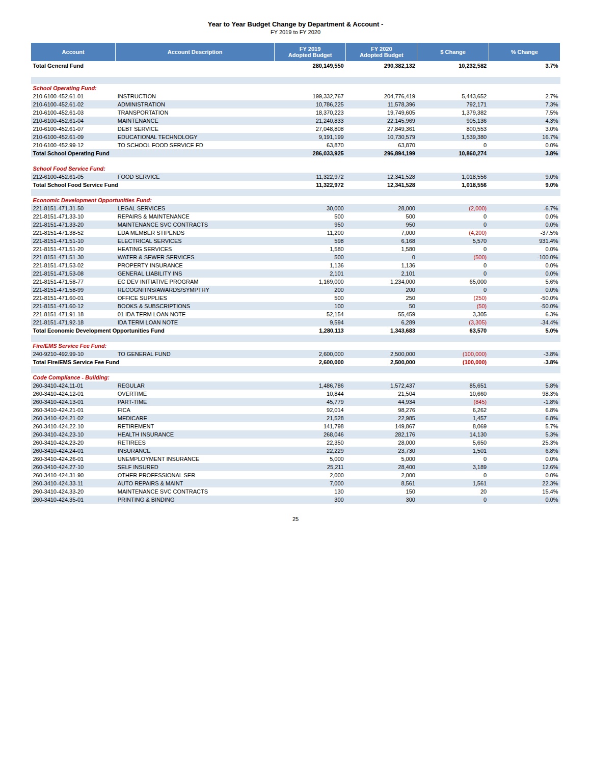Year to Year Budget Change by Department & Account -
FY 2019 to FY 2020
| Account | Account Description | FY 2019 Adopted Budget | FY 2020 Adopted Budget | $ Change | % Change |
| --- | --- | --- | --- | --- | --- |
| Total General Fund | 280,149,550 | 290,382,132 | 10,232,582 | 3.7% |
| School Operating Fund: |
| 210-6100-452.61-01 | INSTRUCTION | 199,332,767 | 204,776,419 | 5,443,652 | 2.7% |
| 210-6100-452.61-02 | ADMINISTRATION | 10,786,225 | 11,578,396 | 792,171 | 7.3% |
| 210-6100-452.61-03 | TRANSPORTATION | 18,370,223 | 19,749,605 | 1,379,382 | 7.5% |
| 210-6100-452.61-04 | MAINTENANCE | 21,240,833 | 22,145,969 | 905,136 | 4.3% |
| 210-6100-452.61-07 | DEBT SERVICE | 27,048,808 | 27,849,361 | 800,553 | 3.0% |
| 210-6100-452.61-09 | EDUCATIONAL TECHNOLOGY | 9,191,199 | 10,730,579 | 1,539,380 | 16.7% |
| 210-6100-452.99-12 | TO SCHOOL FOOD SERVICE FD | 63,870 | 63,870 | 0 | 0.0% |
| Total School Operating Fund | 286,033,925 | 296,894,199 | 10,860,274 | 3.8% |
| School Food Service Fund: |
| 212-6100-452.61-05 | FOOD SERVICE | 11,322,972 | 12,341,528 | 1,018,556 | 9.0% |
| Total School Food Service Fund | 11,322,972 | 12,341,528 | 1,018,556 | 9.0% |
| Economic Development Opportunities Fund: |
| 221-8151-471.31-50 | LEGAL SERVICES | 30,000 | 28,000 | (2,000) | -6.7% |
| 221-8151-471.33-10 | REPAIRS & MAINTENANCE | 500 | 500 | 0 | 0.0% |
| 221-8151-471.33-20 | MAINTENANCE SVC CONTRACTS | 950 | 950 | 0 | 0.0% |
| 221-8151-471.38-52 | EDA MEMBER STIPENDS | 11,200 | 7,000 | (4,200) | -37.5% |
| 221-8151-471.51-10 | ELECTRICAL SERVICES | 598 | 6,168 | 5,570 | 931.4% |
| 221-8151-471.51-20 | HEATING SERVICES | 1,580 | 1,580 | 0 | 0.0% |
| 221-8151-471.51-30 | WATER & SEWER SERVICES | 500 | 0 | (500) | -100.0% |
| 221-8151-471.53-02 | PROPERTY INSURANCE | 1,136 | 1,136 | 0 | 0.0% |
| 221-8151-471.53-08 | GENERAL LIABILITY INS | 2,101 | 2,101 | 0 | 0.0% |
| 221-8151-471.58-77 | EC DEV INITIATIVE PROGRAM | 1,169,000 | 1,234,000 | 65,000 | 5.6% |
| 221-8151-471.58-99 | RECOGNITNS/AWARDS/SYMPTHY | 200 | 200 | 0 | 0.0% |
| 221-8151-471.60-01 | OFFICE SUPPLIES | 500 | 250 | (250) | -50.0% |
| 221-8151-471.60-12 | BOOKS & SUBSCRIPTIONS | 100 | 50 | (50) | -50.0% |
| 221-8151-471.91-18 | 01 IDA TERM LOAN NOTE | 52,154 | 55,459 | 3,305 | 6.3% |
| 221-8151-471.92-18 | IDA TERM LOAN NOTE | 9,594 | 6,289 | (3,305) | -34.4% |
| Total Economic Development Opportunities Fund | 1,280,113 | 1,343,683 | 63,570 | 5.0% |
| Fire/EMS Service Fee Fund: |
| 240-9210-492.99-10 | TO GENERAL FUND | 2,600,000 | 2,500,000 | (100,000) | -3.8% |
| Total Fire/EMS Service Fee Fund | 2,600,000 | 2,500,000 | (100,000) | -3.8% |
| Code Compliance - Building: |
| 260-3410-424.11-01 | REGULAR | 1,486,786 | 1,572,437 | 85,651 | 5.8% |
| 260-3410-424.12-01 | OVERTIME | 10,844 | 21,504 | 10,660 | 98.3% |
| 260-3410-424.13-01 | PART-TIME | 45,779 | 44,934 | (845) | -1.8% |
| 260-3410-424.21-01 | FICA | 92,014 | 98,276 | 6,262 | 6.8% |
| 260-3410-424.21-02 | MEDICARE | 21,528 | 22,985 | 1,457 | 6.8% |
| 260-3410-424.22-10 | RETIREMENT | 141,798 | 149,867 | 8,069 | 5.7% |
| 260-3410-424.23-10 | HEALTH INSURANCE | 268,046 | 282,176 | 14,130 | 5.3% |
| 260-3410-424.23-20 | RETIREES | 22,350 | 28,000 | 5,650 | 25.3% |
| 260-3410-424.24-01 | INSURANCE | 22,229 | 23,730 | 1,501 | 6.8% |
| 260-3410-424.26-01 | UNEMPLOYMENT INSURANCE | 5,000 | 5,000 | 0 | 0.0% |
| 260-3410-424.27-10 | SELF INSURED | 25,211 | 28,400 | 3,189 | 12.6% |
| 260-3410-424.31-90 | OTHER PROFESSIONAL SER | 2,000 | 2,000 | 0 | 0.0% |
| 260-3410-424.33-11 | AUTO REPAIRS & MAINT | 7,000 | 8,561 | 1,561 | 22.3% |
| 260-3410-424.33-20 | MAINTENANCE SVC CONTRACTS | 130 | 150 | 20 | 15.4% |
| 260-3410-424.35-01 | PRINTING & BINDING | 300 | 300 | 0 | 0.0% |
25